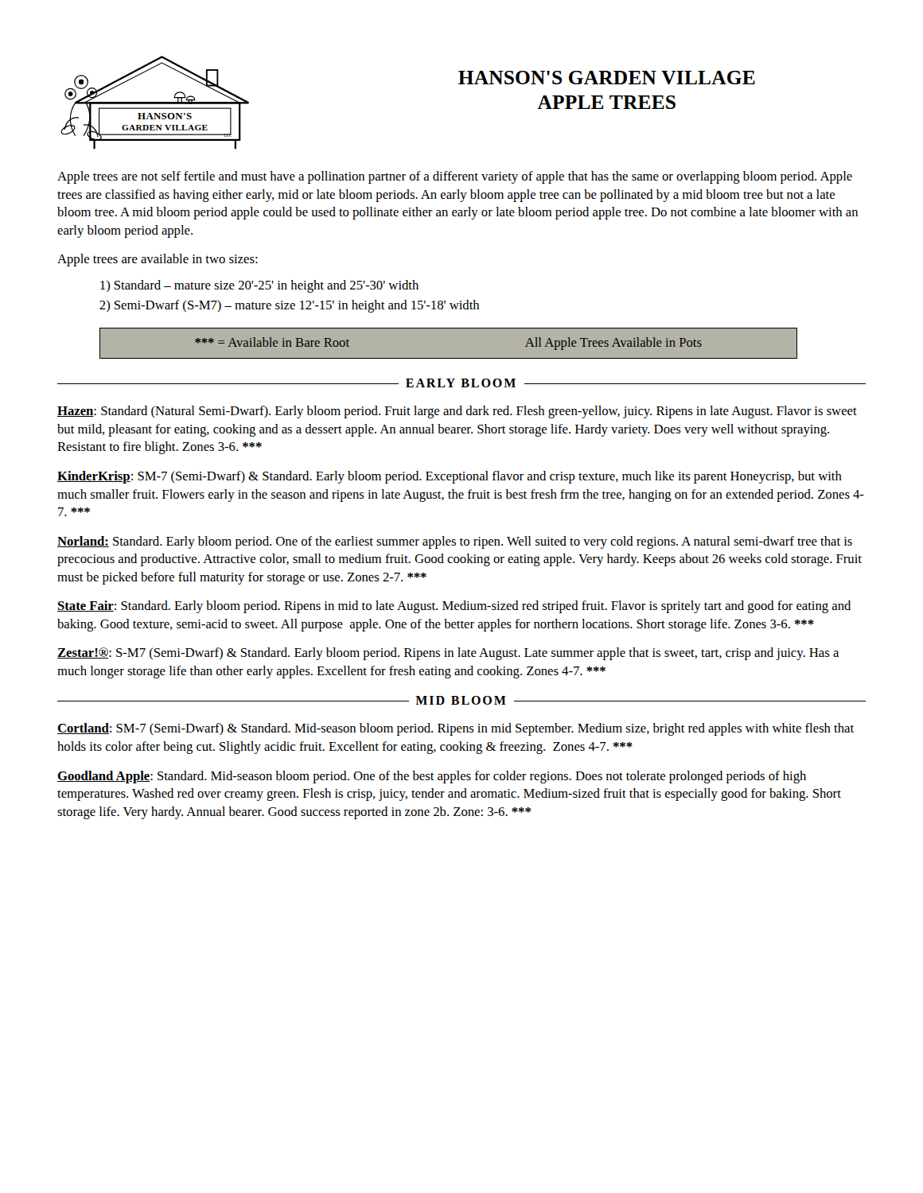Hanson's Garden Village LLC HANSON'S GARDEN VILLAGE LLC
HANSON'S GARDEN VILLAGE
APPLE TREES
Apple trees are not self fertile and must have a pollination partner of a different variety of apple that has the same or overlapping bloom period. Apple trees are classified as having either early, mid or late bloom periods. An early bloom apple tree can be pollinated by a mid bloom tree but not a late bloom tree. A mid bloom period apple could be used to pollinate either an early or late bloom period apple tree. Do not combine a late bloomer with an early bloom period apple.
Apple trees are available in two sizes:
1) Standard – mature size 20'-25' in height and 25'-30' width
2) Semi-Dwarf (S-M7) – mature size 12'-15' in height and 15'-18' width
*** = Available in Bare Root
All Apple Trees Available in Pots
EARLY BLOOM
Hazen: Standard (Natural Semi-Dwarf). Early bloom period. Fruit large and dark red. Flesh green-yellow, juicy. Ripens in late August. Flavor is sweet but mild, pleasant for eating, cooking and as a dessert apple. An annual bearer. Short storage life. Hardy variety. Does very well without spraying. Resistant to fire blight. Zones 3-6. ***
KinderKrisp: SM-7 (Semi-Dwarf) & Standard. Early bloom period. Exceptional flavor and crisp texture, much like its parent Honeycrisp, but with much smaller fruit. Flowers early in the season and ripens in late August, the fruit is best fresh frm the tree, hanging on for an extended period. Zones 4-7. ***
Norland: Standard. Early bloom period. One of the earliest summer apples to ripen. Well suited to very cold regions. A natural semi-dwarf tree that is precocious and productive. Attractive color, small to medium fruit. Good cooking or eating apple. Very hardy. Keeps about 26 weeks cold storage. Fruit must be picked before full maturity for storage or use. Zones 2-7. ***
State Fair: Standard. Early bloom period. Ripens in mid to late August. Medium-sized red striped fruit. Flavor is spritely tart and good for eating and baking. Good texture, semi-acid to sweet. All purpose apple. One of the better apples for northern locations. Short storage life. Zones 3-6. ***
Zestar!®: S-M7 (Semi-Dwarf) & Standard. Early bloom period. Ripens in late August. Late summer apple that is sweet, tart, crisp and juicy. Has a much longer storage life than other early apples. Excellent for fresh eating and cooking. Zones 4-7. ***
MID BLOOM
Cortland: SM-7 (Semi-Dwarf) & Standard. Mid-season bloom period. Ripens in mid September. Medium size, bright red apples with white flesh that holds its color after being cut. Slightly acidic fruit. Excellent for eating, cooking & freezing. Zones 4-7. ***
Goodland Apple: Standard. Mid-season bloom period. One of the best apples for colder regions. Does not tolerate prolonged periods of high temperatures. Washed red over creamy green. Flesh is crisp, juicy, tender and aromatic. Medium-sized fruit that is especially good for baking. Short storage life. Very hardy. Annual bearer. Good success reported in zone 2b. Zone: 3-6. ***